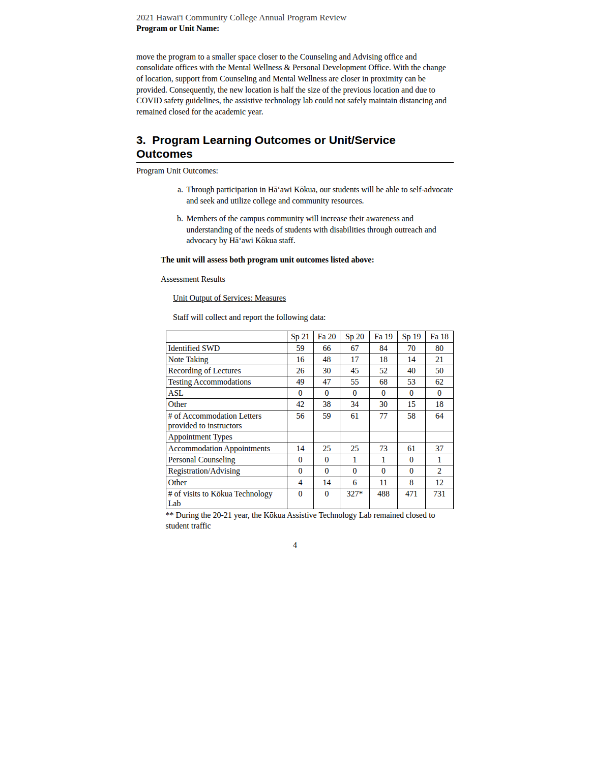2021 Hawai'i Community College Annual Program Review
Program or Unit Name:
move the program to a smaller space closer to the Counseling and Advising office and consolidate offices with the Mental Wellness & Personal Development Office. With the change of location, support from Counseling and Mental Wellness are closer in proximity can be provided. Consequently, the new location is half the size of the previous location and due to COVID safety guidelines, the assistive technology lab could not safely maintain distancing and remained closed for the academic year.
3. Program Learning Outcomes or Unit/Service Outcomes
Program Unit Outcomes:
Through participation in Hāʻawi Kōkua, our students will be able to self-advocate and seek and utilize college and community resources.
Members of the campus community will increase their awareness and understanding of the needs of students with disabilities through outreach and advocacy by Hāʻawi Kōkua staff.
The unit will assess both program unit outcomes listed above:
Assessment Results
Unit Output of Services: Measures
Staff will collect and report the following data:
| | Sp 21 | Fa 20 | Sp 20 | Fa 19 | Sp 19 | Fa 18 |
| --- | --- | --- | --- | --- | --- | --- |
| Identified SWD | 59 | 66 | 67 | 84 | 70 | 80 |
| Note Taking | 16 | 48 | 17 | 18 | 14 | 21 |
| Recording of Lectures | 26 | 30 | 45 | 52 | 40 | 50 |
| Testing Accommodations | 49 | 47 | 55 | 68 | 53 | 62 |
| ASL | 0 | 0 | 0 | 0 | 0 | 0 |
| Other | 42 | 38 | 34 | 30 | 15 | 18 |
| # of Accommodation Letters provided to instructors | 56 | 59 | 61 | 77 | 58 | 64 |
| Appointment Types | | | | | | |
| Accommodation Appointments | 14 | 25 | 25 | 73 | 61 | 37 |
| Personal Counseling | 0 | 0 | 1 | 1 | 0 | 1 |
| Registration/Advising | 0 | 0 | 0 | 0 | 0 | 2 |
| Other | 4 | 14 | 6 | 11 | 8 | 12 |
| # of visits to Kōkua Technology Lab | 0 | 0 | 327* | 488 | 471 | 731 |
** During the 20-21 year, the Kōkua Assistive Technology Lab remained closed to student traffic
4